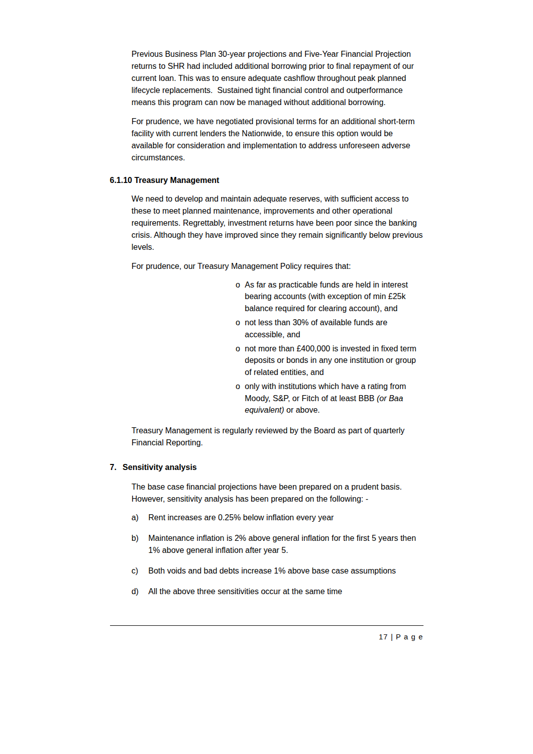Previous Business Plan 30-year projections and Five-Year Financial Projection returns to SHR had included additional borrowing prior to final repayment of our current loan. This was to ensure adequate cashflow throughout peak planned lifecycle replacements. Sustained tight financial control and outperformance means this program can now be managed without additional borrowing.
For prudence, we have negotiated provisional terms for an additional short-term facility with current lenders the Nationwide, to ensure this option would be available for consideration and implementation to address unforeseen adverse circumstances.
6.1.10 Treasury Management
We need to develop and maintain adequate reserves, with sufficient access to these to meet planned maintenance, improvements and other operational requirements. Regrettably, investment returns have been poor since the banking crisis. Although they have improved since they remain significantly below previous levels.
For prudence, our Treasury Management Policy requires that:
As far as practicable funds are held in interest bearing accounts (with exception of min £25k balance required for clearing account), and
not less than 30% of available funds are accessible, and
not more than £400,000 is invested in fixed term deposits or bonds in any one institution or group of related entities, and
only with institutions which have a rating from Moody, S&P, or Fitch of at least BBB (or Baa equivalent) or above.
Treasury Management is regularly reviewed by the Board as part of quarterly Financial Reporting.
7. Sensitivity analysis
The base case financial projections have been prepared on a prudent basis. However, sensitivity analysis has been prepared on the following: -
Rent increases are 0.25% below inflation every year
Maintenance inflation is 2% above general inflation for the first 5 years then 1% above general inflation after year 5.
Both voids and bad debts increase 1% above base case assumptions
All the above three sensitivities occur at the same time
17 | P a g e